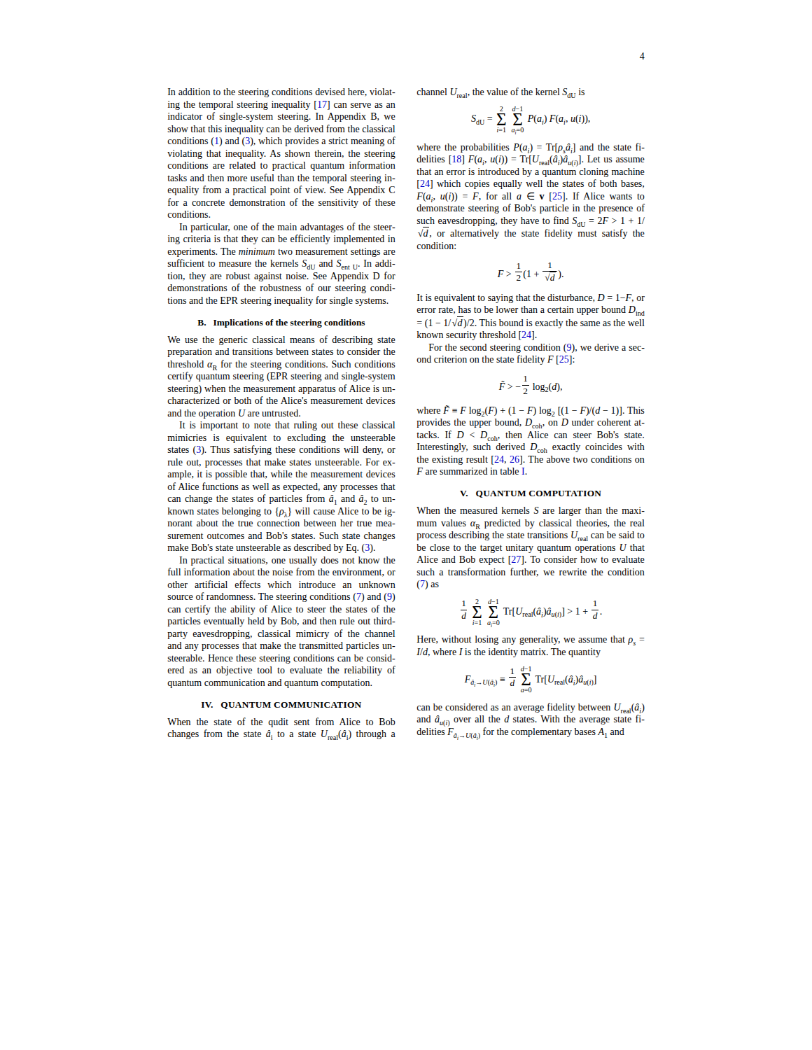4
In addition to the steering conditions devised here, violating the temporal steering inequality [17] can serve as an indicator of single-system steering. In Appendix B, we show that this inequality can be derived from the classical conditions (1) and (3), which provides a strict meaning of violating that inequality. As shown therein, the steering conditions are related to practical quantum information tasks and then more useful than the temporal steering inequality from a practical point of view. See Appendix C for a concrete demonstration of the sensitivity of these conditions.
In particular, one of the main advantages of the steering criteria is that they can be efficiently implemented in experiments. The minimum two measurement settings are sufficient to measure the kernels SdU and Sent U. In addition, they are robust against noise. See Appendix D for demonstrations of the robustness of our steering conditions and the EPR steering inequality for single systems.
B. Implications of the steering conditions
We use the generic classical means of describing state preparation and transitions between states to consider the threshold αR for the steering conditions. Such conditions certify quantum steering (EPR steering and single-system steering) when the measurement apparatus of Alice is uncharacterized or both of the Alice's measurement devices and the operation U are untrusted.
It is important to note that ruling out these classical mimicries is equivalent to excluding the unsteerable states (3). Thus satisfying these conditions will deny, or rule out, processes that make states unsteerable. For example, it is possible that, while the measurement devices of Alice functions as well as expected, any processes that can change the states of particles from â1 and â2 to unknown states belonging to {ρλ} will cause Alice to be ignorant about the true connection between her true measurement outcomes and Bob's states. Such state changes make Bob's state unsteerable as described by Eq. (3).
In practical situations, one usually does not know the full information about the noise from the environment, or other artificial effects which introduce an unknown source of randomness. The steering conditions (7) and (9) can certify the ability of Alice to steer the states of the particles eventually held by Bob, and then rule out third-party eavesdropping, classical mimicry of the channel and any processes that make the transmitted particles unsteerable. Hence these steering conditions can be considered as an objective tool to evaluate the reliability of quantum communication and quantum computation.
IV. Quantum communication
When the state of the qudit sent from Alice to Bob changes from the state âi to a state Ureal(âi) through a channel Ureal, the value of the kernel SdU is
SdU = 2 Σi=1 d−1 Σai=0 P(ai) F(ai, u(i)),
where the probabilities P(ai) = Tr[ρs âi] and the state fidelities [18] F(ai, u(i)) = Tr[Ureal(âi)âu(i)]. Let us assume that an error is introduced by a quantum cloning machine [24] which copies equally well the states of both bases, F(ai, u(i)) = F, for all a ∈ v [25]. If Alice wants to demonstrate steering of Bob's particle in the presence of such eavesdropping, they have to find SdU = 2F > 1 + 1/d, or alternatively the state fidelity must satisfy the condition:
F > 12(1 + 1 d).
It is equivalent to saying that the disturbance, D = 1−F, or error rate, has to be lower than a certain upper bound Dind = (1 − 1/d)/2. This bound is exactly the same as the well known security threshold [24].
For the second steering condition (9), we derive a second criterion on the state fidelity F [25]:
F̃ > −12 log2(d),
where F̃ ≡ F log2(F) + (1 − F) log2 [(1 − F)/(d − 1)]. This provides the upper bound, Dcoh, on D under coherent attacks. If D < Dcoh, then Alice can steer Bob's state. Interestingly, such derived Dcoh exactly coincides with the existing result [24, 26]. The above two conditions on F are summarized in table I.
V. Quantum computation
When the measured kernels S are larger than the maximum values αR predicted by classical theories, the real process describing the state transitions Ureal can be said to be close to the target unitary quantum operations U that Alice and Bob expect [27]. To consider how to evaluate such a transformation further, we rewrite the condition (7) as
1 d 2 Σi=1 d−1 Σai=0 Tr[Ureal(âi)âu(i)] > 1 + 1 d.
Here, without losing any generality, we assume that ρs = I/d, where I is the identity matrix. The quantity
Fâi→U(âi) ≡ 1 d d−1 Σa=0 Tr[Ureal(âi)âu(i)]
can be considered as an average fidelity between Ureal(âi) and âu(i) over all the d states. With the average state fidelities Fâi→U(âi) for the complementary bases A1 and